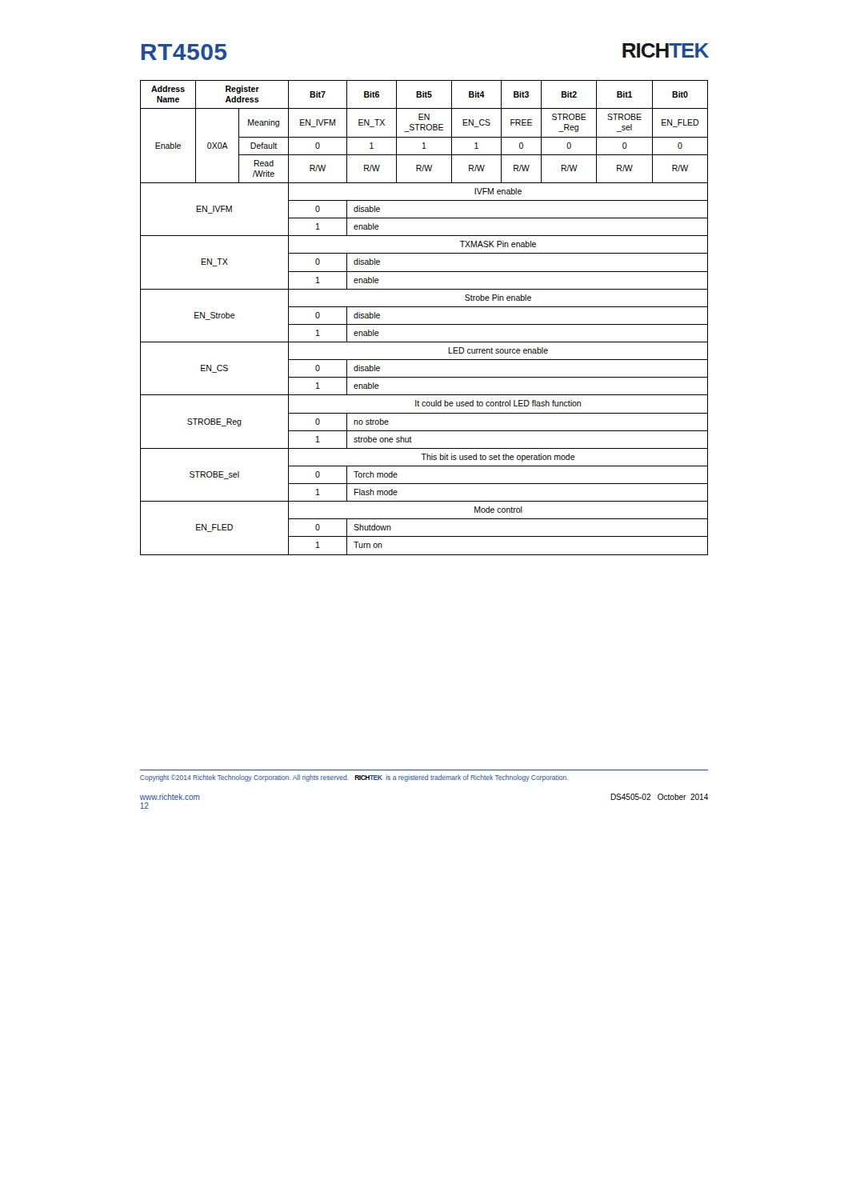RT4505
RICH TEK
| Address Name | Register Address | Bit7 | Bit6 | Bit5 | Bit4 | Bit3 | Bit2 | Bit1 | Bit0 |
| --- | --- | --- | --- | --- | --- | --- | --- | --- | --- |
| Enable | 0X0A | Meaning | EN_IVFM | EN_TX | EN _STROBE | EN_CS | FREE | STROBE _Reg | STROBE _sel | EN_FLED |
| Default | 0 | 1 | 1 | 1 | 0 | 0 | 0 | 0 |
| Read /Write | R/W | R/W | R/W | R/W | R/W | R/W | R/W | R/W |
| EN_IVFM | IVFM enable |
| 0 | disable |
| 1 | enable |
| EN_TX | TXMASK Pin enable |
| 0 | disable |
| 1 | enable |
| EN_Strobe | Strobe Pin enable |
| 0 | disable |
| 1 | enable |
| EN_CS | LED current source enable |
| 0 | disable |
| 1 | enable |
| STROBE_Reg | It could be used to control LED flash function |
| 0 | no strobe |
| 1 | strobe one shut |
| STROBE_sel | This bit is used to set the operation mode |
| 0 | Torch mode |
| 1 | Flash mode |
| EN_FLED | Mode control |
| 0 | Shutdown |
| 1 | Turn on |
Copyright ©2014 Richtek Technology Corporation. All rights reserved. RICHTEK is a registered trademark of Richtek Technology Corporation.
www.richtek.com
12
DS4505-02 October 2014